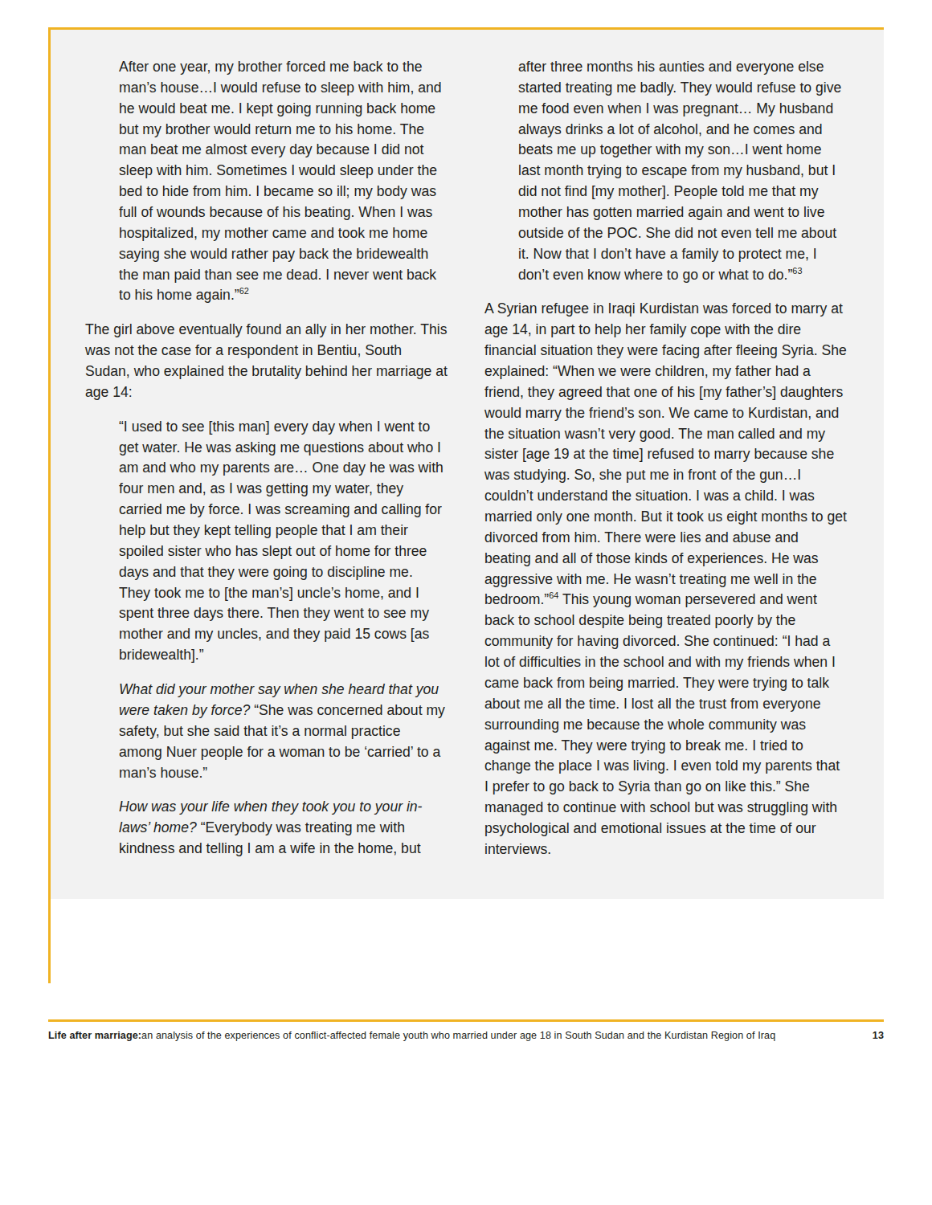After one year, my brother forced me back to the man’s house…I would refuse to sleep with him, and he would beat me. I kept going running back home but my brother would return me to his home. The man beat me almost every day because I did not sleep with him. Sometimes I would sleep under the bed to hide from him. I became so ill; my body was full of wounds because of his beating. When I was hospitalized, my mother came and took me home saying she would rather pay back the bridewealth the man paid than see me dead. I never went back to his home again.”62
The girl above eventually found an ally in her mother. This was not the case for a respondent in Bentiu, South Sudan, who explained the brutality behind her marriage at age 14:
“I used to see [this man] every day when I went to get water. He was asking me questions about who I am and who my parents are… One day he was with four men and, as I was getting my water, they carried me by force. I was screaming and calling for help but they kept telling people that I am their spoiled sister who has slept out of home for three days and that they were going to discipline me. They took me to [the man’s] uncle’s home, and I spent three days there. Then they went to see my mother and my uncles, and they paid 15 cows [as bridewealth].”
What did your mother say when she heard that you were taken by force? “She was concerned about my safety, but she said that it’s a normal practice among Nuer people for a woman to be ‘carried’ to a man’s house.”
How was your life when they took you to your in-laws’ home? “Everybody was treating me with kindness and telling I am a wife in the home, but after three months his aunties and everyone else started treating me badly. They would refuse to give me food even when I was pregnant… My husband always drinks a lot of alcohol, and he comes and beats me up together with my son…I went home last month trying to escape from my husband, but I did not find [my mother]. People told me that my mother has gotten married again and went to live outside of the POC. She did not even tell me about it. Now that I don’t have a family to protect me, I don’t even know where to go or what to do.”63
A Syrian refugee in Iraqi Kurdistan was forced to marry at age 14, in part to help her family cope with the dire financial situation they were facing after fleeing Syria. She explained: “When we were children, my father had a friend, they agreed that one of his [my father’s] daughters would marry the friend’s son. We came to Kurdistan, and the situation wasn’t very good. The man called and my sister [age 19 at the time] refused to marry because she was studying. So, she put me in front of the gun…I couldn’t understand the situation. I was a child. I was married only one month. But it took us eight months to get divorced from him. There were lies and abuse and beating and all of those kinds of experiences. He was aggressive with me. He wasn’t treating me well in the bedroom.”64 This young woman persevered and went back to school despite being treated poorly by the community for having divorced. She continued: “I had a lot of difficulties in the school and with my friends when I came back from being married. They were trying to talk about me all the time. I lost all the trust from everyone surrounding me because the whole community was against me. They were trying to break me. I tried to change the place I was living. I even told my parents that I prefer to go back to Syria than go on like this.” She managed to continue with school but was struggling with psychological and emotional issues at the time of our interviews.
Life after marriage: an analysis of the experiences of conflict-affected female youth who married under age 18 in South Sudan and the Kurdistan Region of Iraq
13